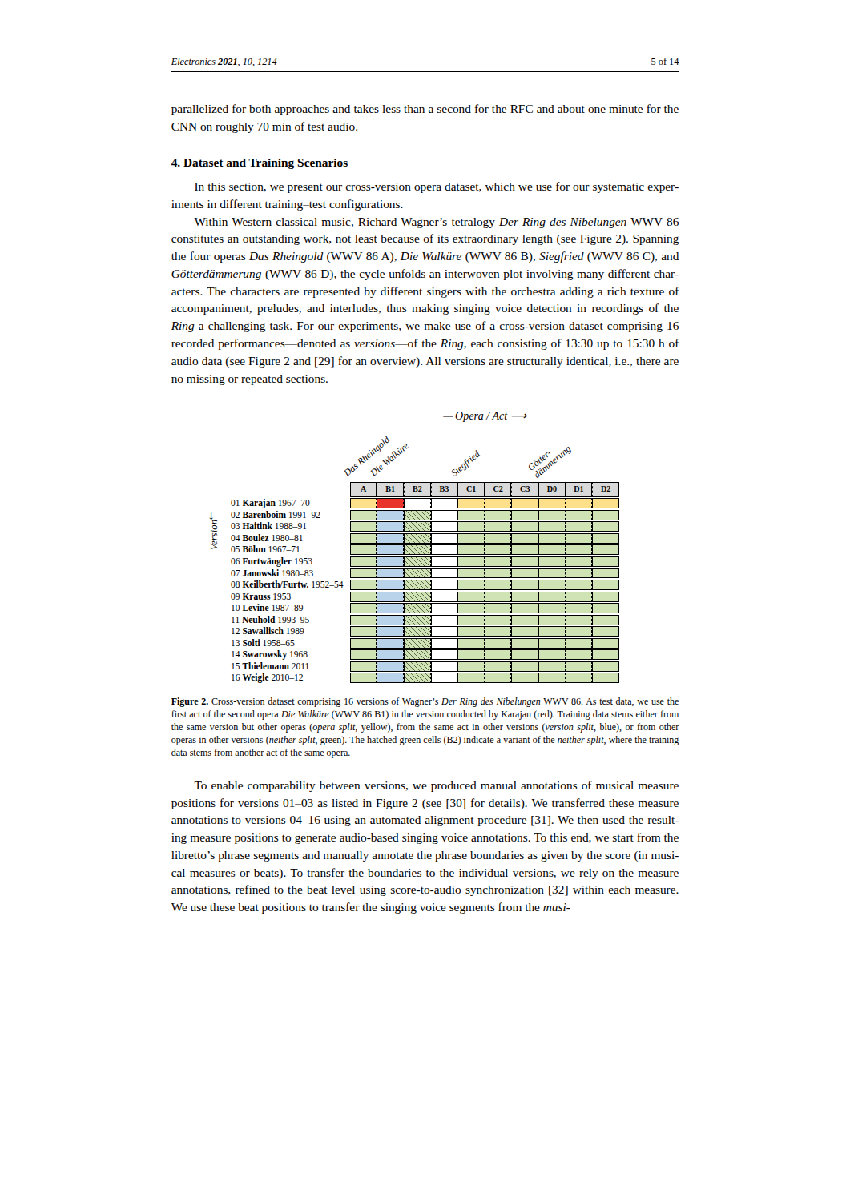Electronics 2021, 10, 1214 5 of 14
parallelized for both approaches and takes less than a second for the RFC and about one minute for the CNN on roughly 70 min of test audio.
4. Dataset and Training Scenarios
In this section, we present our cross-version opera dataset, which we use for our systematic experiments in different training–test configurations.
Within Western classical music, Richard Wagner’s tetralogy Der Ring des Nibelungen WWV 86 constitutes an outstanding work, not least because of its extraordinary length (see Figure 2). Spanning the four operas Das Rheingold (WWV 86 A), Die Walküre (WWV 86 B), Siegfried (WWV 86 C), and Götterdämmerung (WWV 86 D), the cycle unfolds an interwoven plot involving many different characters. The characters are represented by different singers with the orchestra adding a rich texture of accompaniment, preludes, and interludes, thus making singing voice detection in recordings of the Ring a challenging task. For our experiments, we make use of a cross-version dataset comprising 16 recorded performances—denoted as versions—of the Ring, each consisting of 13:30 up to 15:30 h of audio data (see Figure 2 and [29] for an overview). All versions are structurally identical, i.e., there are no missing or repeated sections.
Version
↓
— Opera / Act ⟶
Das Rheingold
Die Walküre
Siegfried
Götter-
dämmerung
A
B1
B2
B3
C1
C2
C3
D0
D1
D2
01 Karajan 1967–70
02 Barenboim 1991–92
03 Haitink 1988–91
04 Boulez 1980–81
05 Böhm 1967–71
06 Furtwängler 1953
07 Janowski 1980–83
08 Keilberth/Furtw. 1952–54
09 Krauss 1953
10 Levine 1987–89
11 Neuhold 1993–95
12 Sawallisch 1989
13 Solti 1958–65
14 Swarowsky 1968
15 Thielemann 2011
16 Weigle 2010–12
Figure 2. Cross-version dataset comprising 16 versions of Wagner’s Der Ring des Nibelungen WWV 86. As test data, we use the first act of the second opera Die Walküre (WWV 86 B1) in the version conducted by Karajan (red). Training data stems either from the same version but other operas (opera split, yellow), from the same act in other versions (version split, blue), or from other operas in other versions (neither split, green). The hatched green cells (B2) indicate a variant of the neither split, where the training data stems from another act of the same opera.
To enable comparability between versions, we produced manual annotations of musical measure positions for versions 01–03 as listed in Figure 2 (see [30] for details). We transferred these measure annotations to versions 04–16 using an automated alignment procedure [31]. We then used the resulting measure positions to generate audio-based singing voice annotations. To this end, we start from the libretto’s phrase segments and manually annotate the phrase boundaries as given by the score (in musical measures or beats). To transfer the boundaries to the individual versions, we rely on the measure annotations, refined to the beat level using score-to-audio synchronization [32] within each measure. We use these beat positions to transfer the singing voice segments from the musi-